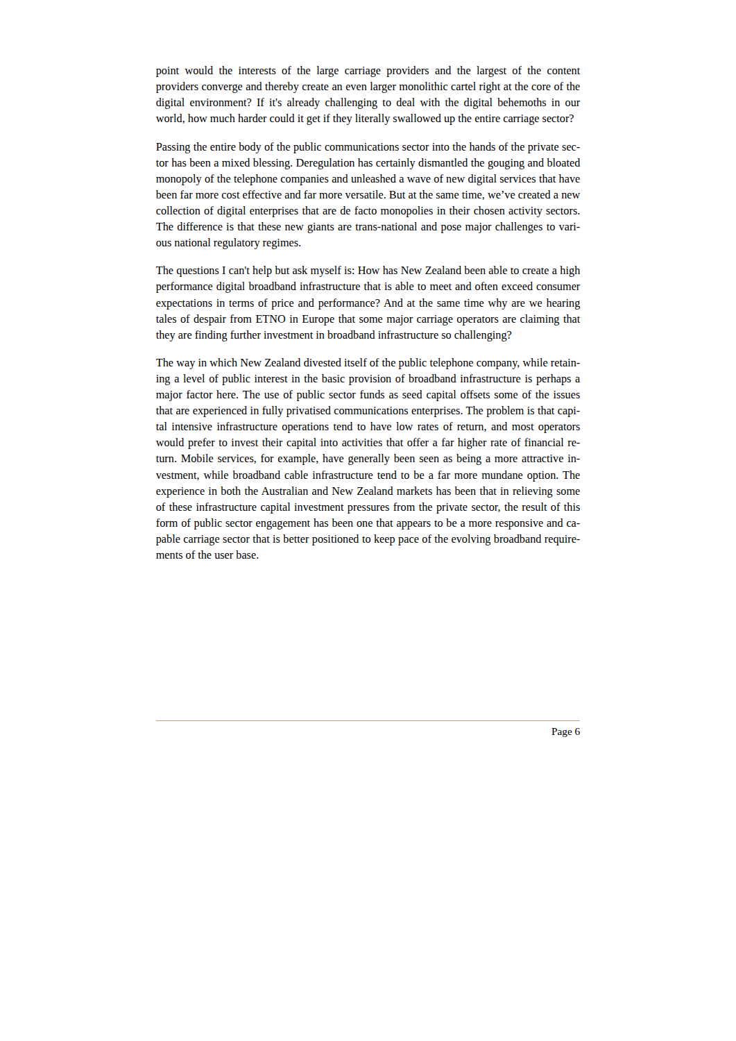point would the interests of the large carriage providers and the largest of the content providers converge and thereby create an even larger monolithic cartel right at the core of the digital environment? If it's already challenging to deal with the digital behemoths in our world, how much harder could it get if they literally swallowed up the entire carriage sector?
Passing the entire body of the public communications sector into the hands of the private sector has been a mixed blessing. Deregulation has certainly dismantled the gouging and bloated monopoly of the telephone companies and unleashed a wave of new digital services that have been far more cost effective and far more versatile. But at the same time, we’ve created a new collection of digital enterprises that are de facto monopolies in their chosen activity sectors. The difference is that these new giants are trans-national and pose major challenges to various national regulatory regimes.
The questions I can't help but ask myself is: How has New Zealand been able to create a high performance digital broadband infrastructure that is able to meet and often exceed consumer expectations in terms of price and performance? And at the same time why are we hearing tales of despair from ETNO in Europe that some major carriage operators are claiming that they are finding further investment in broadband infrastructure so challenging?
The way in which New Zealand divested itself of the public telephone company, while retaining a level of public interest in the basic provision of broadband infrastructure is perhaps a major factor here. The use of public sector funds as seed capital offsets some of the issues that are experienced in fully privatised communications enterprises. The problem is that capital intensive infrastructure operations tend to have low rates of return, and most operators would prefer to invest their capital into activities that offer a far higher rate of financial return. Mobile services, for example, have generally been seen as being a more attractive investment, while broadband cable infrastructure tend to be a far more mundane option. The experience in both the Australian and New Zealand markets has been that in relieving some of these infrastructure capital investment pressures from the private sector, the result of this form of public sector engagement has been one that appears to be a more responsive and capable carriage sector that is better positioned to keep pace of the evolving broadband requirements of the user base.
Page 6